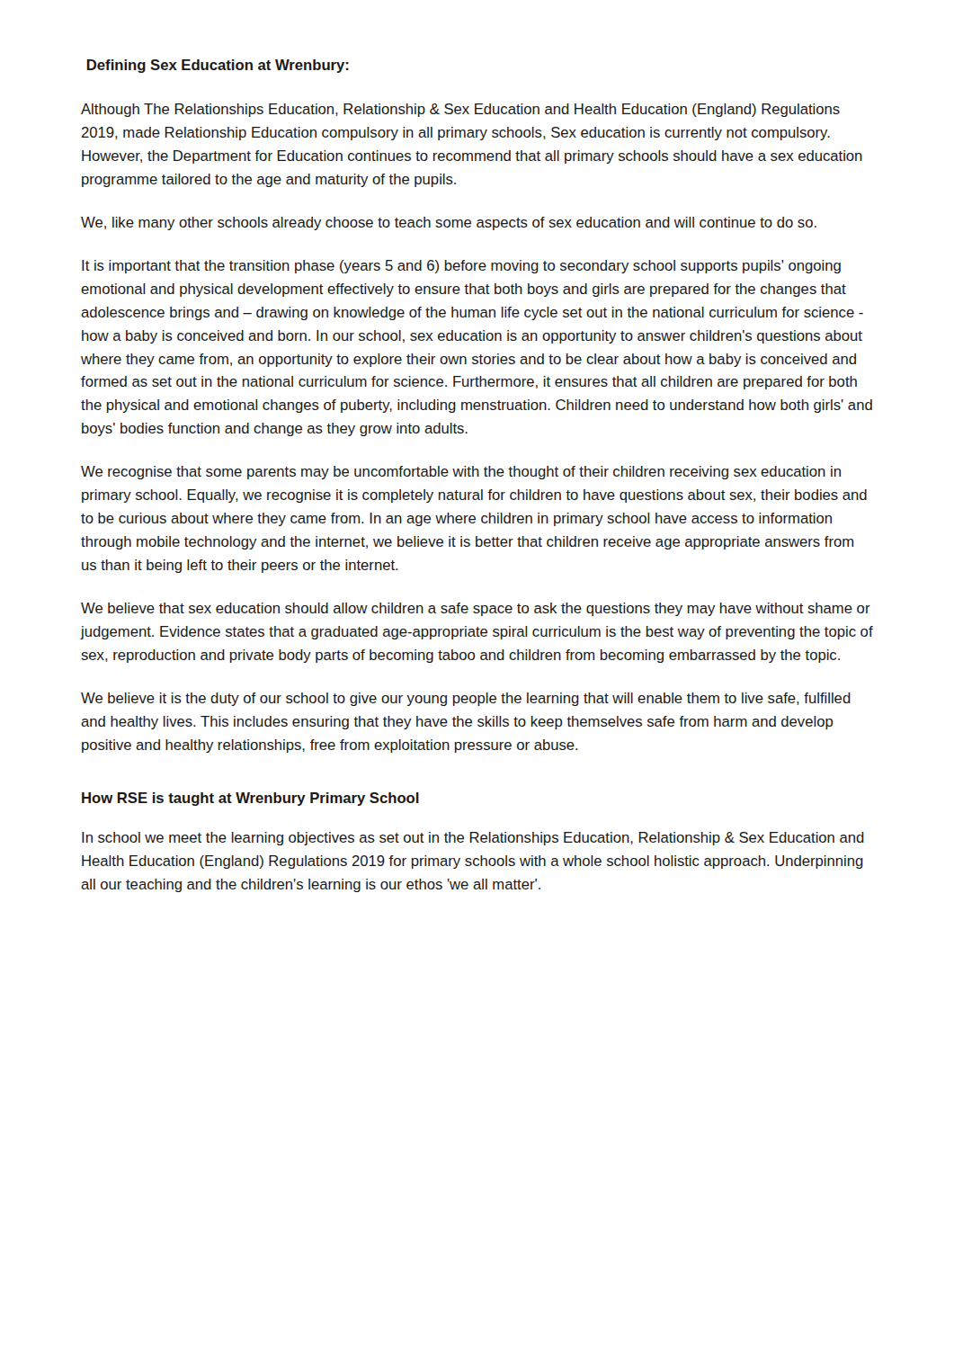Defining Sex Education at Wrenbury:
Although The Relationships Education, Relationship & Sex Education and Health Education (England) Regulations 2019, made Relationship Education compulsory in all primary schools, Sex education is currently not compulsory. However, the Department for Education continues to recommend that all primary schools should have a sex education programme tailored to the age and maturity of the pupils.
We, like many other schools already choose to teach some aspects of sex education and will continue to do so.
It is important that the transition phase (years 5 and 6) before moving to secondary school supports pupils' ongoing emotional and physical development effectively to ensure that both boys and girls are prepared for the changes that adolescence brings and – drawing on knowledge of the human life cycle set out in the national curriculum for science - how a baby is conceived and born. In our school, sex education is an opportunity to answer children's questions about where they came from, an opportunity to explore their own stories and to be clear about how a baby is conceived and formed as set out in the national curriculum for science. Furthermore, it ensures that all children are prepared for both the physical and emotional changes of puberty, including menstruation. Children need to understand how both girls' and boys' bodies function and change as they grow into adults.
We recognise that some parents may be uncomfortable with the thought of their children receiving sex education in primary school. Equally, we recognise it is completely natural for children to have questions about sex, their bodies and to be curious about where they came from. In an age where children in primary school have access to information through mobile technology and the internet, we believe it is better that children receive age appropriate answers from us than it being left to their peers or the internet.
We believe that sex education should allow children a safe space to ask the questions they may have without shame or judgement. Evidence states that a graduated age-appropriate spiral curriculum is the best way of preventing the topic of sex, reproduction and private body parts of becoming taboo and children from becoming embarrassed by the topic.
We believe it is the duty of our school to give our young people the learning that will enable them to live safe, fulfilled and healthy lives. This includes ensuring that they have the skills to keep themselves safe from harm and develop positive and healthy relationships, free from exploitation pressure or abuse.
How RSE is taught at Wrenbury Primary School
In school we meet the learning objectives as set out in the Relationships Education, Relationship & Sex Education and Health Education (England) Regulations 2019 for primary schools with a whole school holistic approach. Underpinning all our teaching and the children's learning is our ethos 'we all matter'.